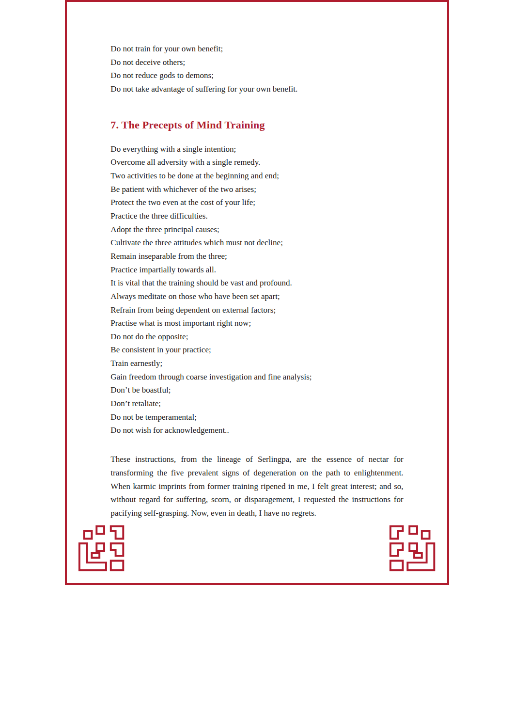Do not train for your own benefit;
Do not deceive others;
Do not reduce gods to demons;
Do not take advantage of suffering for your own benefit.
7. The Precepts of Mind Training
Do everything with a single intention;
Overcome all adversity with a single remedy.
Two activities to be done at the beginning and end;
Be patient with whichever of the two arises;
Protect the two even at the cost of your life;
Practice the three difficulties.
Adopt the three principal causes;
Cultivate the three attitudes which must not decline;
Remain inseparable from the three;
Practice impartially towards all.
It is vital that the training should be vast and profound.
Always meditate on those who have been set apart;
Refrain from being dependent on external factors;
Practise what is most important right now;
Do not do the opposite;
Be consistent in your practice;
Train earnestly;
Gain freedom through coarse investigation and fine analysis;
Donʼt be boastful;
Donʼt retaliate;
Do not be temperamental;
Do not wish for acknowledgement..
These instructions, from the lineage of Serlingpa, are the essence of nectar for transforming the five prevalent signs of degeneration on the path to enlightenment. When karmic imprints from former training ripened in me, I felt great interest; and so, without regard for suffering, scorn, or disparagement, I requested the instructions for pacifying self-grasping. Now, even in death, I have no regrets.